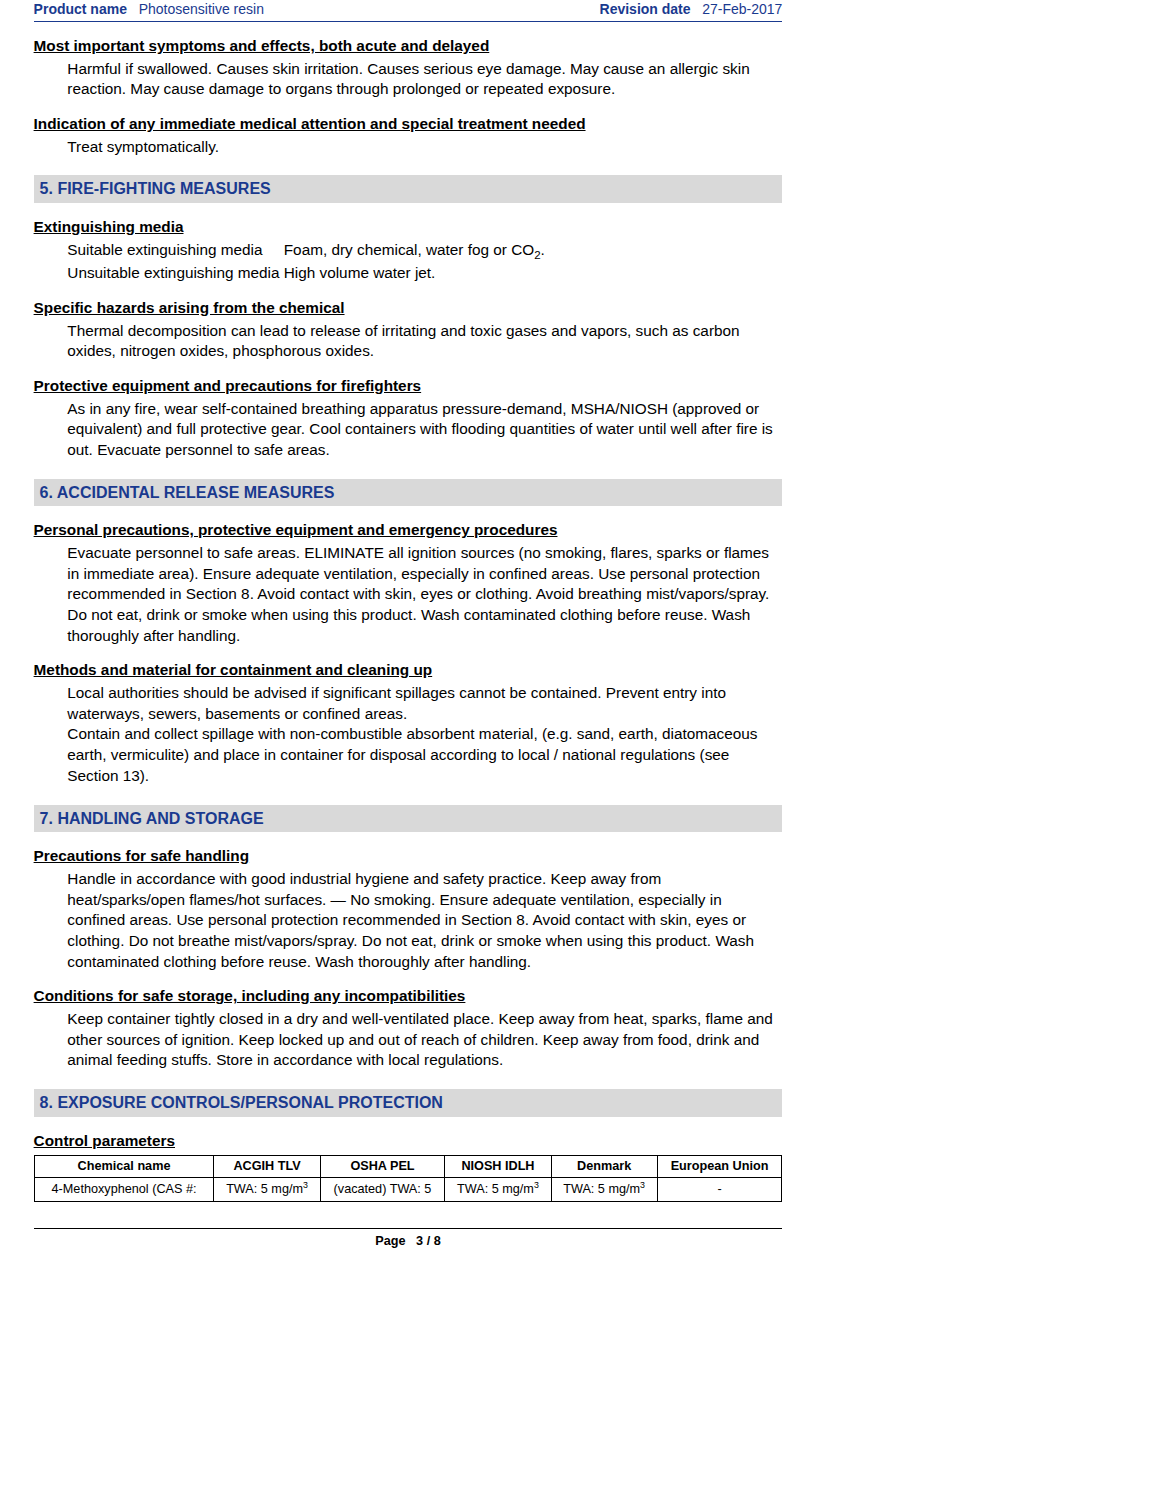Product name Photosensitive resin
Revision date 27-Feb-2017
Most important symptoms and effects, both acute and delayed
Harmful if swallowed. Causes skin irritation. Causes serious eye damage. May cause an allergic skin reaction. May cause damage to organs through prolonged or repeated exposure.
Indication of any immediate medical attention and special treatment needed
Treat symptomatically.
5. FIRE-FIGHTING MEASURES
Extinguishing media
Suitable extinguishing media Foam, dry chemical, water fog or CO2.
Unsuitable extinguishing media High volume water jet.
Specific hazards arising from the chemical
Thermal decomposition can lead to release of irritating and toxic gases and vapors, such as carbon oxides, nitrogen oxides, phosphorous oxides.
Protective equipment and precautions for firefighters
As in any fire, wear self-contained breathing apparatus pressure-demand, MSHA/NIOSH (approved or equivalent) and full protective gear. Cool containers with flooding quantities of water until well after fire is out. Evacuate personnel to safe areas.
6. ACCIDENTAL RELEASE MEASURES
Personal precautions, protective equipment and emergency procedures
Evacuate personnel to safe areas. ELIMINATE all ignition sources (no smoking, flares, sparks or flames in immediate area). Ensure adequate ventilation, especially in confined areas. Use personal protection recommended in Section 8. Avoid contact with skin, eyes or clothing. Avoid breathing mist/vapors/spray. Do not eat, drink or smoke when using this product. Wash contaminated clothing before reuse. Wash thoroughly after handling.
Methods and material for containment and cleaning up
Local authorities should be advised if significant spillages cannot be contained. Prevent entry into waterways, sewers, basements or confined areas.
Contain and collect spillage with non-combustible absorbent material, (e.g. sand, earth, diatomaceous earth, vermiculite) and place in container for disposal according to local / national regulations (see Section 13).
7. HANDLING AND STORAGE
Precautions for safe handling
Handle in accordance with good industrial hygiene and safety practice. Keep away from heat/sparks/open flames/hot surfaces. — No smoking. Ensure adequate ventilation, especially in confined areas. Use personal protection recommended in Section 8. Avoid contact with skin, eyes or clothing. Do not breathe mist/vapors/spray. Do not eat, drink or smoke when using this product. Wash contaminated clothing before reuse. Wash thoroughly after handling.
Conditions for safe storage, including any incompatibilities
Keep container tightly closed in a dry and well-ventilated place. Keep away from heat, sparks, flame and other sources of ignition. Keep locked up and out of reach of children. Keep away from food, drink and animal feeding stuffs. Store in accordance with local regulations.
8. EXPOSURE CONTROLS/PERSONAL PROTECTION
Control parameters
| Chemical name | ACGIH TLV | OSHA PEL | NIOSH IDLH | Denmark | European Union |
| --- | --- | --- | --- | --- | --- |
| 4-Methoxyphenol (CAS #: | TWA: 5 mg/m 3 | (vacated) TWA: 5 | TWA: 5 mg/m 3 | TWA: 5 mg/m 3 | - |
Page 3 / 8